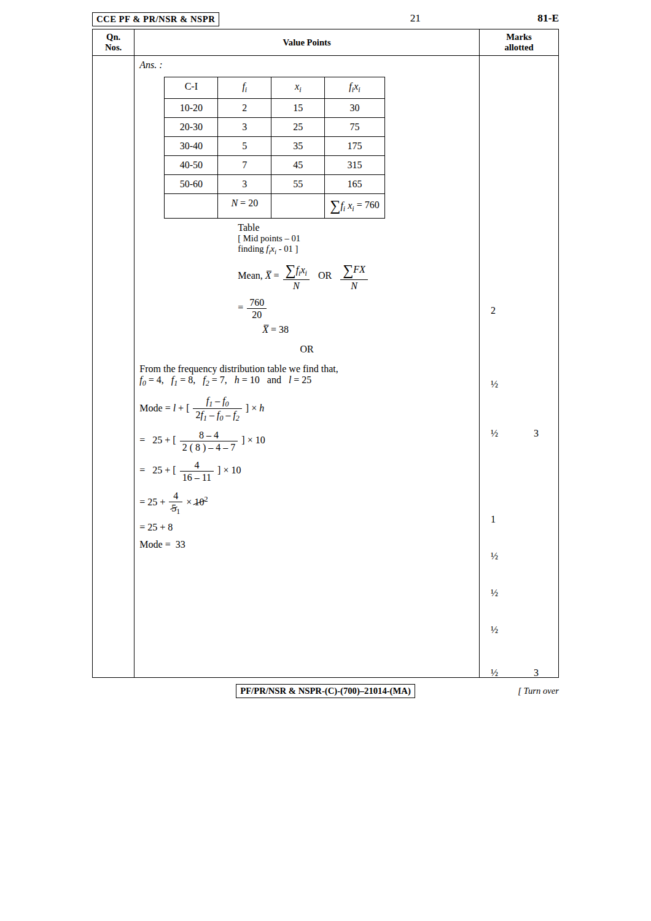CCE PF & PR/NSR & NSPR
21
81-E
| Qn. Nos. | Value Points | Marks allotted |
| --- | --- | --- |
| | Ans. : / C-I / f i / x i / f i x i / / 10-20 / 2 / 15 / 30 / / 20-30 / 3 / 25 / 75 / / 30-40 / 5 / 35 / 175 / / 40-50 / 7 / 45 / 315 / / 50-60 / 3 / 55 / 165 / / / N = 20 / / ∑ f i x i = 760 / Table [ Mid points – 01 finding f i x i - 01 ] Mean, X̅ = ∑ f i x i N OR ∑ FX N = 760 20 X̅ = 38 OR From the frequency distribution table we find that, f 0 = 4, f 1 = 8, f 2 = 7, h = 10 and l = 25 Mode = l + [ f 1 – f 0 2 f 1 – f 0 – f 2 ] × h = 25 + [ 8 – 4 2 ( 8 ) – 4 – 7 ] × 10 = 25 + [ 4 16 – 11 ] × 10 = 25 + 4 5 1 × 10 2 = 25 + 8 Mode = 33 | 2 ½ ½ 3 1 ½ ½ ½ ½ 3 |
PF/PR/NSR & NSPR-(C)-(700)–21014-(MA)
[ Turn over